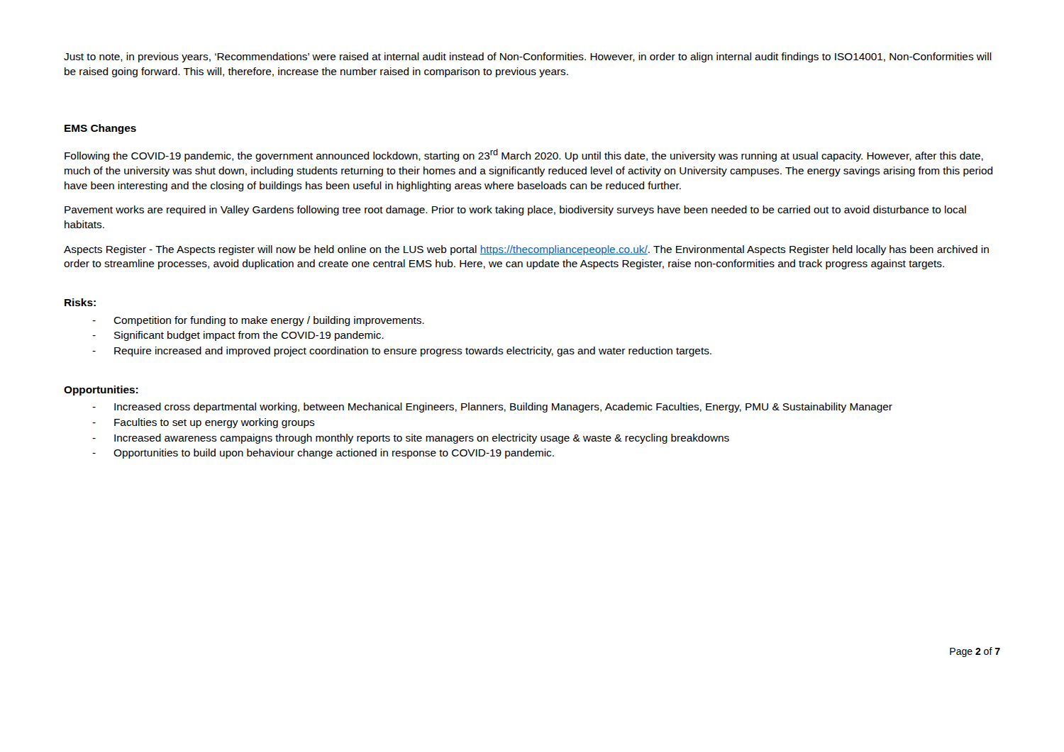Just to note, in previous years, ‘Recommendations’ were raised at internal audit instead of Non-Conformities. However, in order to align internal audit findings to ISO14001, Non-Conformities will be raised going forward. This will, therefore, increase the number raised in comparison to previous years.
EMS Changes
Following the COVID-19 pandemic, the government announced lockdown, starting on 23rd March 2020. Up until this date, the university was running at usual capacity. However, after this date, much of the university was shut down, including students returning to their homes and a significantly reduced level of activity on University campuses. The energy savings arising from this period have been interesting and the closing of buildings has been useful in highlighting areas where baseloads can be reduced further.
Pavement works are required in Valley Gardens following tree root damage. Prior to work taking place, biodiversity surveys have been needed to be carried out to avoid disturbance to local habitats.
Aspects Register - The Aspects register will now be held online on the LUS web portal https://thecompliancepeople.co.uk/. The Environmental Aspects Register held locally has been archived in order to streamline processes, avoid duplication and create one central EMS hub. Here, we can update the Aspects Register, raise non-conformities and track progress against targets.
Risks:
Competition for funding to make energy / building improvements.
Significant budget impact from the COVID-19 pandemic.
Require increased and improved project coordination to ensure progress towards electricity, gas and water reduction targets.
Opportunities:
Increased cross departmental working, between Mechanical Engineers, Planners, Building Managers, Academic Faculties, Energy, PMU & Sustainability Manager
Faculties to set up energy working groups
Increased awareness campaigns through monthly reports to site managers on electricity usage & waste & recycling breakdowns
Opportunities to build upon behaviour change actioned in response to COVID-19 pandemic.
Page 2 of 7